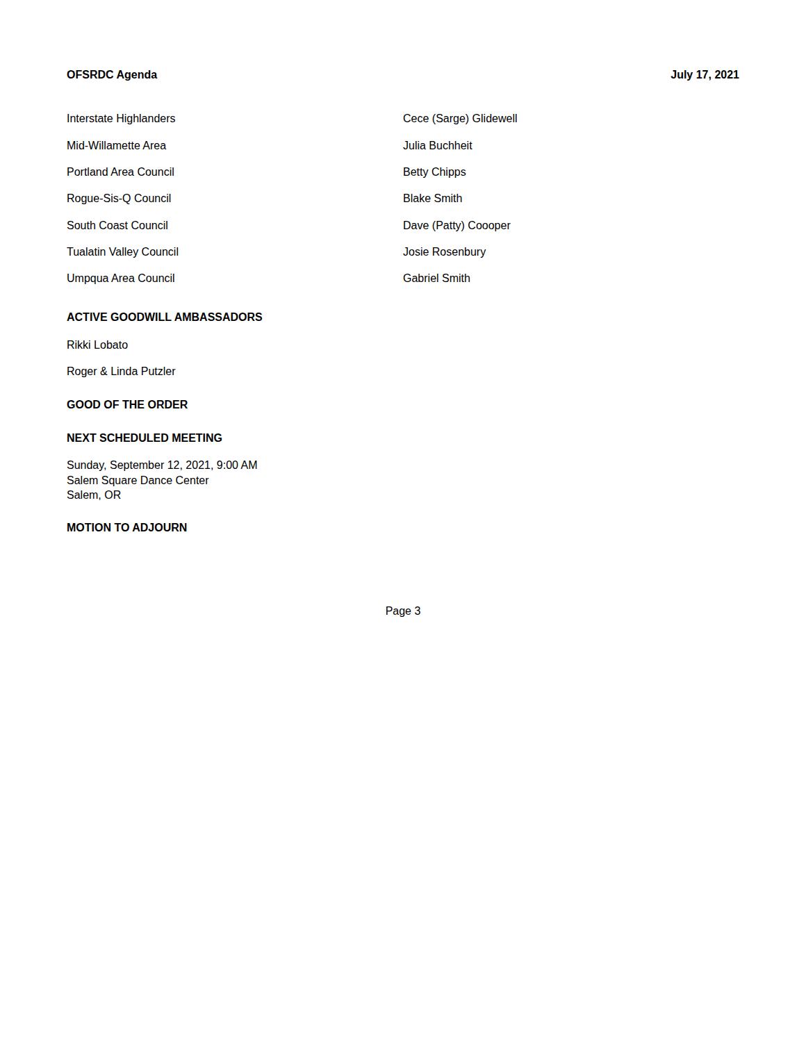OFSRDC Agenda July 17, 2021
| Interstate Highlanders | Cece (Sarge) Glidewell |
| Mid-Willamette Area | Julia Buchheit |
| Portland Area Council | Betty Chipps |
| Rogue-Sis-Q Council | Blake Smith |
| South Coast Council | Dave (Patty) Coooper |
| Tualatin Valley Council | Josie Rosenbury |
| Umpqua Area Council | Gabriel Smith |
ACTIVE GOODWILL AMBASSADORS
Rikki Lobato
Roger & Linda Putzler
GOOD OF THE ORDER
NEXT SCHEDULED MEETING
Sunday, September 12, 2021, 9:00 AM
Salem Square Dance Center
Salem, OR
MOTION TO ADJOURN
Page 3